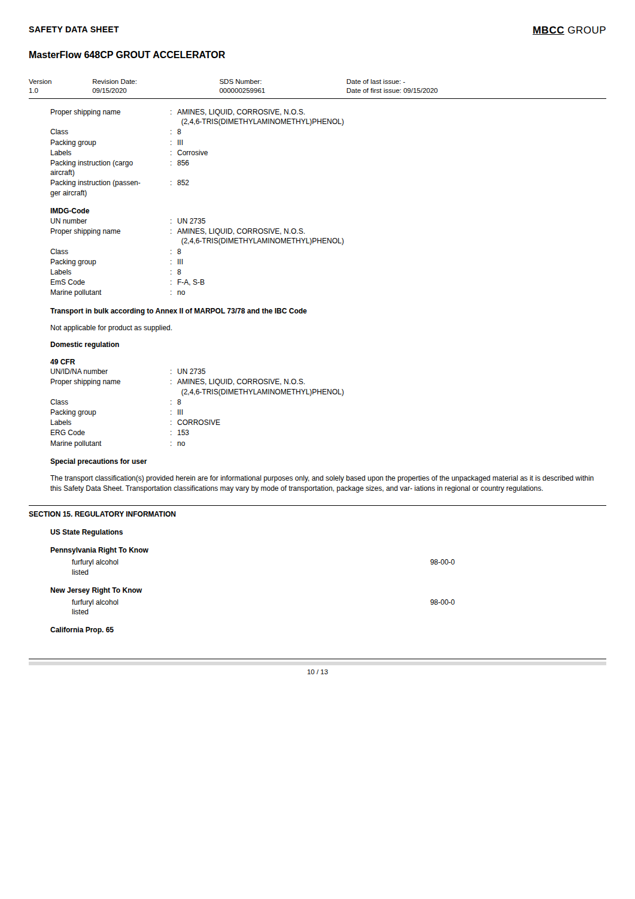SAFETY DATA SHEET
MBCC GROUP
MasterFlow 648CP GROUT ACCELERATOR
| Version 1.0 | Revision Date: 09/15/2020 | SDS Number: 000000259961 | Date of last issue: - Date of first issue: 09/15/2020 |
| Proper shipping name | : | AMINES, LIQUID, CORROSIVE, N.O.S. (2,4,6-TRIS(DIMETHYLAMINOMETHYL)PHENOL) |
| Class | : | 8 |
| Packing group | : | III |
| Labels | : | Corrosive |
| Packing instruction (cargo aircraft) | : | 856 |
| Packing instruction (passen- ger aircraft) | : | 852 |
IMDG-Code
| UN number | : | UN 2735 |
| Proper shipping name | : | AMINES, LIQUID, CORROSIVE, N.O.S. (2,4,6-TRIS(DIMETHYLAMINOMETHYL)PHENOL) |
| Class | : | 8 |
| Packing group | : | III |
| Labels | : | 8 |
| EmS Code | : | F-A, S-B |
| Marine pollutant | : | no |
Transport in bulk according to Annex II of MARPOL 73/78 and the IBC Code
Not applicable for product as supplied.
Domestic regulation
49 CFR
| UN/ID/NA number | : | UN 2735 |
| Proper shipping name | : | AMINES, LIQUID, CORROSIVE, N.O.S. (2,4,6-TRIS(DIMETHYLAMINOMETHYL)PHENOL) |
| Class | : | 8 |
| Packing group | : | III |
| Labels | : | CORROSIVE |
| ERG Code | : | 153 |
| Marine pollutant | : | no |
Special precautions for user
The transport classification(s) provided herein are for informational purposes only, and solely based upon the properties of the unpackaged material as it is described within this Safety Data Sheet. Transportation classifications may vary by mode of transportation, package sizes, and var- iations in regional or country regulations.
SECTION 15. REGULATORY INFORMATION
US State Regulations
Pennsylvania Right To Know
furfuryl alcohol 98-00-0
listed
New Jersey Right To Know
furfuryl alcohol 98-00-0
listed
California Prop. 65
10 / 13